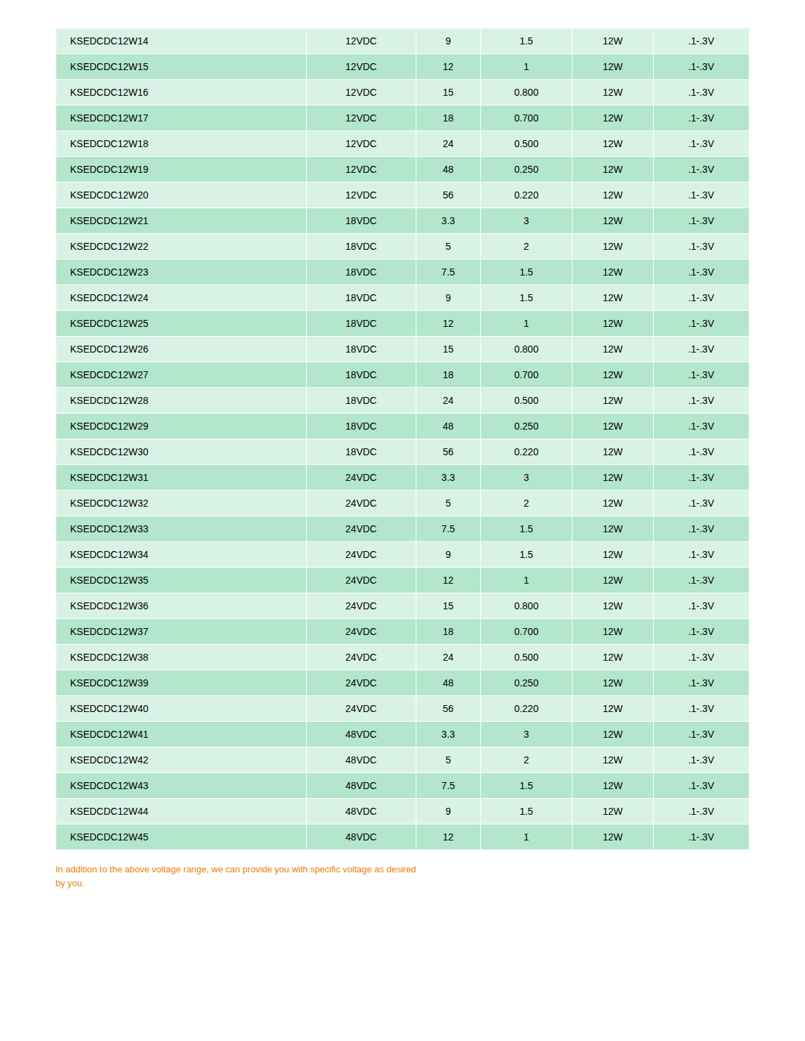| KSEDCDC12W14 | 12VDC | 9 | 1.5 | 12W | .1-.3V |
| KSEDCDC12W15 | 12VDC | 12 | 1 | 12W | .1-.3V |
| KSEDCDC12W16 | 12VDC | 15 | 0.800 | 12W | .1-.3V |
| KSEDCDC12W17 | 12VDC | 18 | 0.700 | 12W | .1-.3V |
| KSEDCDC12W18 | 12VDC | 24 | 0.500 | 12W | .1-.3V |
| KSEDCDC12W19 | 12VDC | 48 | 0.250 | 12W | .1-.3V |
| KSEDCDC12W20 | 12VDC | 56 | 0.220 | 12W | .1-.3V |
| KSEDCDC12W21 | 18VDC | 3.3 | 3 | 12W | .1-.3V |
| KSEDCDC12W22 | 18VDC | 5 | 2 | 12W | .1-.3V |
| KSEDCDC12W23 | 18VDC | 7.5 | 1.5 | 12W | .1-.3V |
| KSEDCDC12W24 | 18VDC | 9 | 1.5 | 12W | .1-.3V |
| KSEDCDC12W25 | 18VDC | 12 | 1 | 12W | .1-.3V |
| KSEDCDC12W26 | 18VDC | 15 | 0.800 | 12W | .1-.3V |
| KSEDCDC12W27 | 18VDC | 18 | 0.700 | 12W | .1-.3V |
| KSEDCDC12W28 | 18VDC | 24 | 0.500 | 12W | .1-.3V |
| KSEDCDC12W29 | 18VDC | 48 | 0.250 | 12W | .1-.3V |
| KSEDCDC12W30 | 18VDC | 56 | 0.220 | 12W | .1-.3V |
| KSEDCDC12W31 | 24VDC | 3.3 | 3 | 12W | .1-.3V |
| KSEDCDC12W32 | 24VDC | 5 | 2 | 12W | .1-.3V |
| KSEDCDC12W33 | 24VDC | 7.5 | 1.5 | 12W | .1-.3V |
| KSEDCDC12W34 | 24VDC | 9 | 1.5 | 12W | .1-.3V |
| KSEDCDC12W35 | 24VDC | 12 | 1 | 12W | .1-.3V |
| KSEDCDC12W36 | 24VDC | 15 | 0.800 | 12W | .1-.3V |
| KSEDCDC12W37 | 24VDC | 18 | 0.700 | 12W | .1-.3V |
| KSEDCDC12W38 | 24VDC | 24 | 0.500 | 12W | .1-.3V |
| KSEDCDC12W39 | 24VDC | 48 | 0.250 | 12W | .1-.3V |
| KSEDCDC12W40 | 24VDC | 56 | 0.220 | 12W | .1-.3V |
| KSEDCDC12W41 | 48VDC | 3.3 | 3 | 12W | .1-.3V |
| KSEDCDC12W42 | 48VDC | 5 | 2 | 12W | .1-.3V |
| KSEDCDC12W43 | 48VDC | 7.5 | 1.5 | 12W | .1-.3V |
| KSEDCDC12W44 | 48VDC | 9 | 1.5 | 12W | .1-.3V |
| KSEDCDC12W45 | 48VDC | 12 | 1 | 12W | .1-.3V |
In addition to the above voltage range, we can provide you with specific voltage as desired
by you.